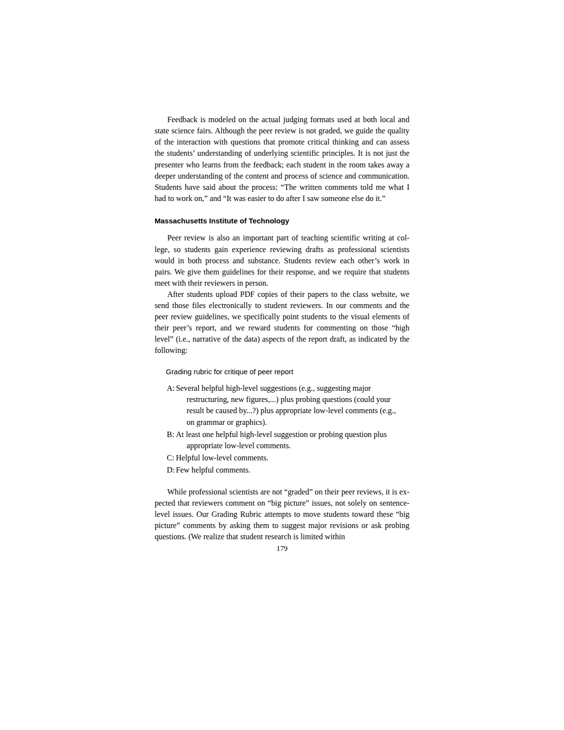Feedback is modeled on the actual judging formats used at both local and state science fairs. Although the peer review is not graded, we guide the quality of the interaction with questions that promote critical thinking and can assess the students’ understanding of underlying scientific principles. It is not just the presenter who learns from the feedback; each student in the room takes away a deeper understanding of the content and process of science and communication. Students have said about the process: “The written comments told me what I had to work on,” and “It was easier to do after I saw someone else do it.”
Massachusetts Institute of Technology
Peer review is also an important part of teaching scientific writing at college, so students gain experience reviewing drafts as professional scientists would in both process and substance. Students review each other’s work in pairs. We give them guidelines for their response, and we require that students meet with their reviewers in person.
After students upload PDF copies of their papers to the class website, we send those files electronically to student reviewers. In our comments and the peer review guidelines, we specifically point students to the visual elements of their peer’s report, and we reward students for commenting on those “high level” (i.e., narrative of the data) aspects of the report draft, as indicated by the following:
Grading rubric for critique of peer report
A:
Several helpful high-level suggestions (e.g., suggesting majorrestructuring, new figures,...) plus probing questions (could your result be caused by...?) plus appropriate low-level comments (e.g., on grammar or graphics).
B:
At least one helpful high-level suggestion or probing question plusappropriate low-level comments.
C:
Helpful low-level comments.
D:
Few helpful comments.
While professional scientists are not “graded” on their peer reviews, it is expected that reviewers comment on “big picture” issues, not solely on sentence-level issues. Our Grading Rubric attempts to move students toward these “big picture” comments by asking them to suggest major revisions or ask probing questions. (We realize that student research is limited within
179